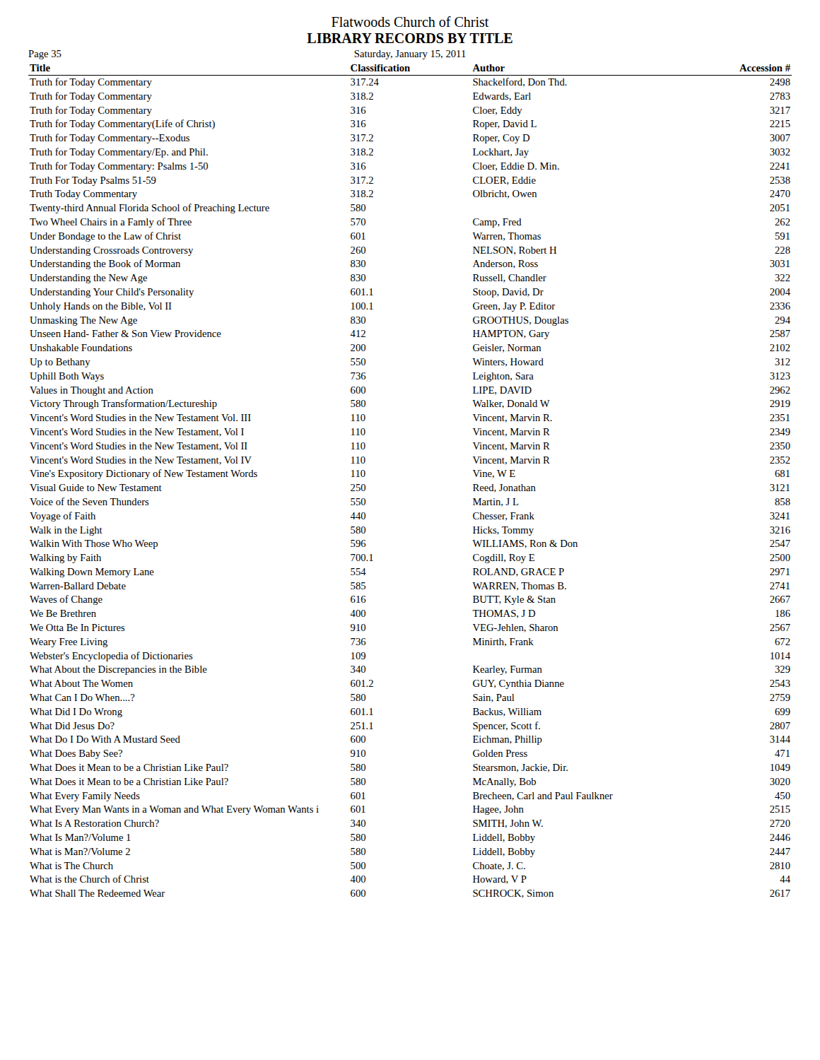Flatwoods Church of Christ
LIBRARY RECORDS BY TITLE
Page 35
Saturday, January 15, 2011
| Title | Classification | Author | Accession # |
| --- | --- | --- | --- |
| Truth for Today Commentary | 317.24 | Shackelford, Don Thd. | 2498 |
| Truth for Today Commentary | 318.2 | Edwards, Earl | 2783 |
| Truth for Today Commentary | 316 | Cloer, Eddy | 3217 |
| Truth for Today Commentary(Life of Christ) | 316 | Roper, David L | 2215 |
| Truth for Today Commentary--Exodus | 317.2 | Roper, Coy D | 3007 |
| Truth for Today Commentary/Ep. and Phil. | 318.2 | Lockhart, Jay | 3032 |
| Truth for Today Commentary: Psalms 1-50 | 316 | Cloer, Eddie D. Min. | 2241 |
| Truth For Today Psalms 51-59 | 317.2 | CLOER, Eddie | 2538 |
| Truth Today Commentary | 318.2 | Olbricht, Owen | 2470 |
| Twenty-third Annual Florida School of Preaching Lecture | 580 | | 2051 |
| Two Wheel Chairs in a Famly of Three | 570 | Camp, Fred | 262 |
| Under Bondage to the Law of Christ | 601 | Warren, Thomas | 591 |
| Understanding Crossroads Controversy | 260 | NELSON, Robert H | 228 |
| Understanding the Book of Morman | 830 | Anderson, Ross | 3031 |
| Understanding the New Age | 830 | Russell, Chandler | 322 |
| Understanding Your Child's Personality | 601.1 | Stoop, David, Dr | 2004 |
| Unholy Hands on the Bible, Vol II | 100.1 | Green, Jay P. Editor | 2336 |
| Unmasking The New Age | 830 | GROOTHUS, Douglas | 294 |
| Unseen Hand- Father & Son View Providence | 412 | HAMPTON, Gary | 2587 |
| Unshakable Foundations | 200 | Geisler, Norman | 2102 |
| Up to Bethany | 550 | Winters, Howard | 312 |
| Uphill Both Ways | 736 | Leighton, Sara | 3123 |
| Values in Thought and Action | 600 | LIPE, DAVID | 2962 |
| Victory Through Transformation/Lectureship | 580 | Walker, Donald W | 2919 |
| Vincent's Word Studies in the New Testament Vol. III | 110 | Vincent, Marvin R. | 2351 |
| Vincent's Word Studies in the New Testament, Vol I | 110 | Vincent, Marvin R | 2349 |
| Vincent's Word Studies in the New Testament, Vol II | 110 | Vincent, Marvin R | 2350 |
| Vincent's Word Studies in the New Testament, Vol IV | 110 | Vincent, Marvin R | 2352 |
| Vine's Expository Dictionary of New Testament Words | 110 | Vine, W E | 681 |
| Visual Guide to New Testament | 250 | Reed, Jonathan | 3121 |
| Voice of the Seven Thunders | 550 | Martin, J L | 858 |
| Voyage of Faith | 440 | Chesser, Frank | 3241 |
| Walk in the Light | 580 | Hicks, Tommy | 3216 |
| Walkin With Those Who Weep | 596 | WILLIAMS, Ron & Don | 2547 |
| Walking by Faith | 700.1 | Cogdill, Roy E | 2500 |
| Walking Down Memory Lane | 554 | ROLAND, GRACE P | 2971 |
| Warren-Ballard Debate | 585 | WARREN, Thomas B. | 2741 |
| Waves of Change | 616 | BUTT, Kyle & Stan | 2667 |
| We Be Brethren | 400 | THOMAS, J D | 186 |
| We Otta Be In Pictures | 910 | VEG-Jehlen, Sharon | 2567 |
| Weary Free Living | 736 | Minirth, Frank | 672 |
| Webster's Encyclopedia of Dictionaries | 109 | | 1014 |
| What About the Discrepancies in the Bible | 340 | Kearley, Furman | 329 |
| What About The Women | 601.2 | GUY, Cynthia Dianne | 2543 |
| What Can I Do When....? | 580 | Sain, Paul | 2759 |
| What Did I Do Wrong | 601.1 | Backus, William | 699 |
| What Did Jesus Do? | 251.1 | Spencer, Scott f. | 2807 |
| What Do I Do With A Mustard Seed | 600 | Eichman, Phillip | 3144 |
| What Does Baby See? | 910 | Golden Press | 471 |
| What Does it Mean to be a Christian Like Paul? | 580 | Stearsmon, Jackie, Dir. | 1049 |
| What Does it Mean to be a Christian Like Paul? | 580 | McAnally, Bob | 3020 |
| What Every Family Needs | 601 | Brecheen, Carl and Paul Faulkner | 450 |
| What Every Man Wants in a Woman and What Every Woman Wants i | 601 | Hagee, John | 2515 |
| What Is A Restoration Church? | 340 | SMITH, John W. | 2720 |
| What Is Man?/Volume 1 | 580 | Liddell, Bobby | 2446 |
| What is Man?/Volume 2 | 580 | Liddell, Bobby | 2447 |
| What is The Church | 500 | Choate, J. C. | 2810 |
| What is the Church of Christ | 400 | Howard, V P | 44 |
| What Shall The Redeemed Wear | 600 | SCHROCK, Simon | 2617 |